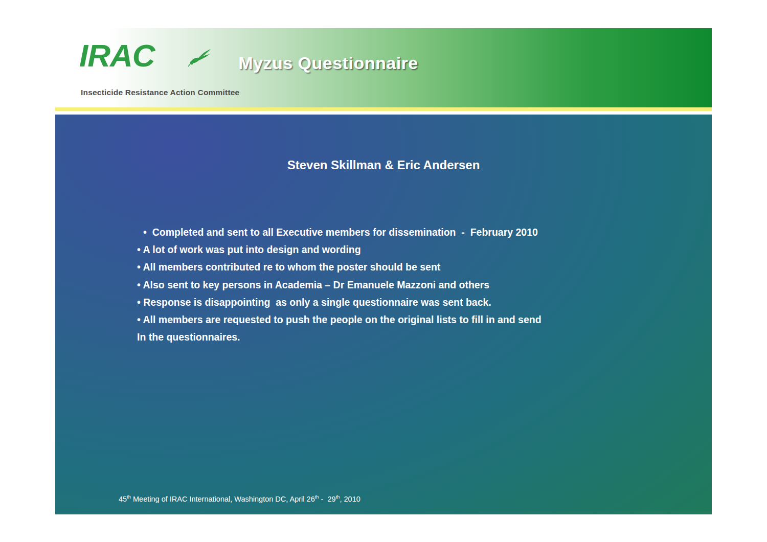IRAC
Insecticide Resistance Action Committee
Myzus Questionnaire
Steven Skillman & Eric Andersen
• Completed and sent to all Executive members for dissemination - February 2010
• A lot of work was put into design and wording
• All members contributed re to whom the poster should be sent
• Also sent to key persons in Academia – Dr Emanuele Mazzoni and others
• Response is disappointing as only a single questionnaire was sent back.
• All members are requested to push the people on the original lists to fill in and send
In the questionnaires.
45th Meeting of IRAC International, Washington DC, April 26th - 29th, 2010